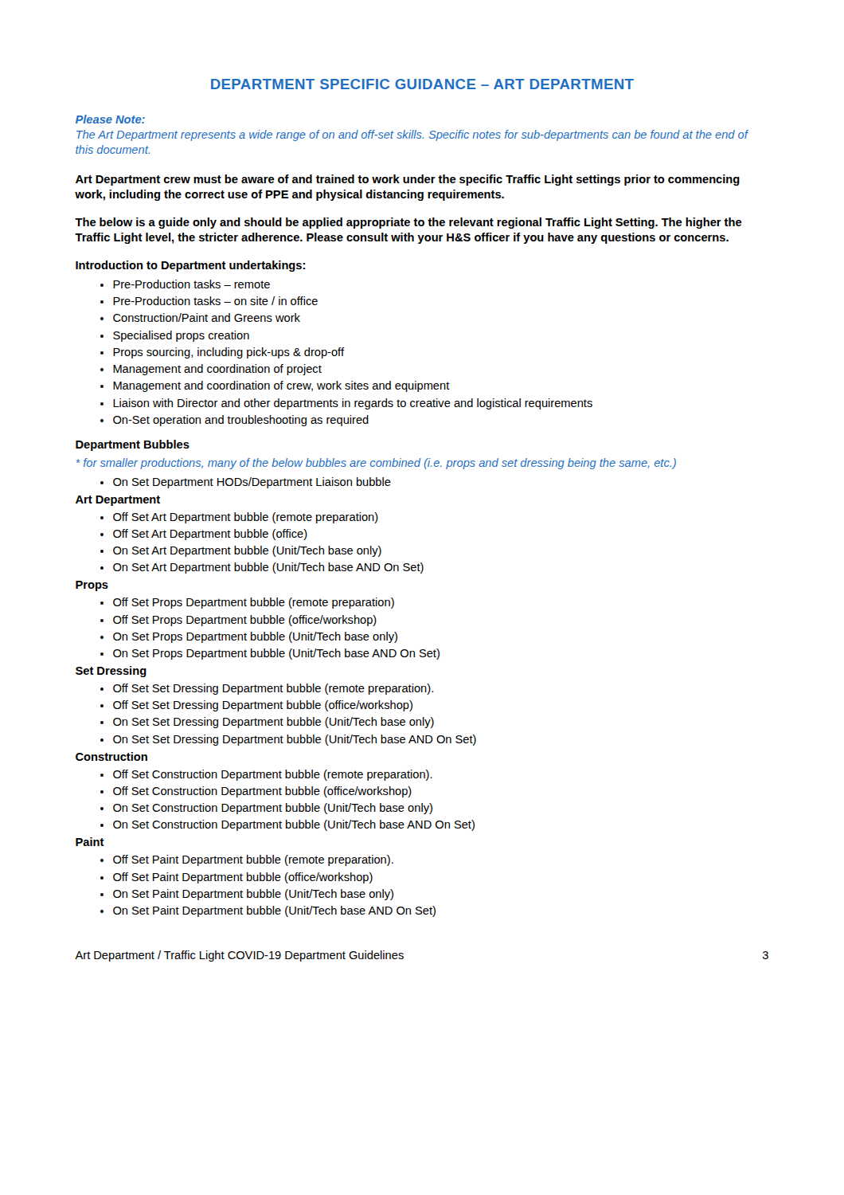DEPARTMENT SPECIFIC GUIDANCE – ART DEPARTMENT
Please Note:
The Art Department represents a wide range of on and off-set skills. Specific notes for sub-departments can be found at the end of this document.
Art Department crew must be aware of and trained to work under the specific Traffic Light settings prior to commencing work, including the correct use of PPE and physical distancing requirements.
The below is a guide only and should be applied appropriate to the relevant regional Traffic Light Setting. The higher the Traffic Light level, the stricter adherence. Please consult with your H&S officer if you have any questions or concerns.
Introduction to Department undertakings:
Pre-Production tasks – remote
Pre-Production tasks – on site / in office
Construction/Paint and Greens work
Specialised props creation
Props sourcing, including pick-ups & drop-off
Management and coordination of project
Management and coordination of crew, work sites and equipment
Liaison with Director and other departments in regards to creative and logistical requirements
On-Set operation and troubleshooting as required
Department Bubbles
* for smaller productions, many of the below bubbles are combined (i.e. props and set dressing being the same, etc.)
On Set Department HODs/Department Liaison bubble
Art Department
Off Set Art Department bubble (remote preparation)
Off Set Art Department bubble (office)
On Set Art Department bubble (Unit/Tech base only)
On Set Art Department bubble (Unit/Tech base AND On Set)
Props
Off Set Props Department bubble (remote preparation)
Off Set Props Department bubble (office/workshop)
On Set Props Department bubble (Unit/Tech base only)
On Set Props Department bubble (Unit/Tech base AND On Set)
Set Dressing
Off Set Set Dressing Department bubble (remote preparation).
Off Set Set Dressing Department bubble (office/workshop)
On Set Set Dressing Department bubble (Unit/Tech base only)
On Set Set Dressing Department bubble (Unit/Tech base AND On Set)
Construction
Off Set Construction Department bubble (remote preparation).
Off Set Construction Department bubble (office/workshop)
On Set Construction Department bubble (Unit/Tech base only)
On Set Construction Department bubble (Unit/Tech base AND On Set)
Paint
Off Set Paint Department bubble (remote preparation).
Off Set Paint Department bubble (office/workshop)
On Set Paint Department bubble (Unit/Tech base only)
On Set Paint Department bubble (Unit/Tech base AND On Set)
Art Department / Traffic Light COVID-19 Department Guidelines 3